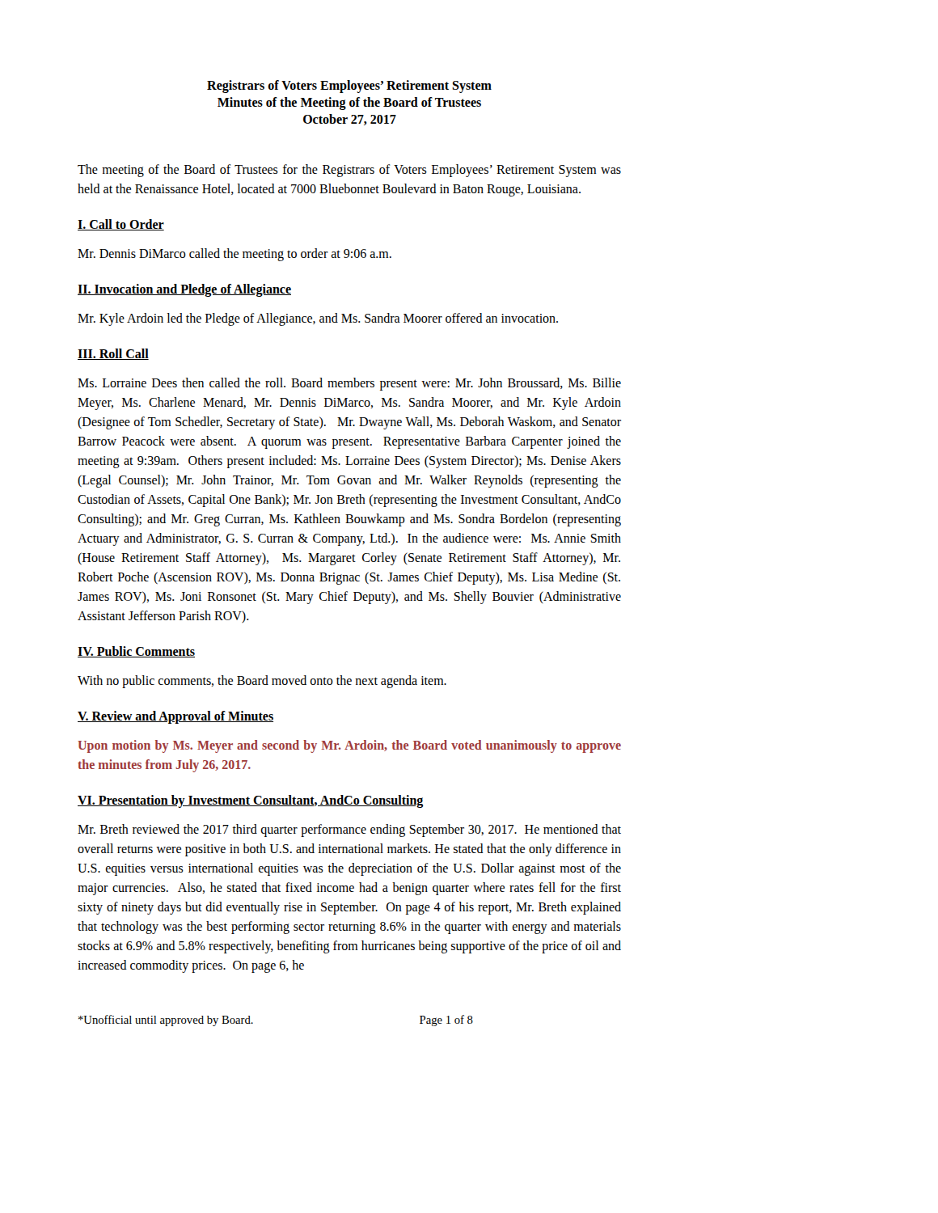Registrars of Voters Employees’ Retirement System
Minutes of the Meeting of the Board of Trustees
October 27, 2017
The meeting of the Board of Trustees for the Registrars of Voters Employees’ Retirement System was held at the Renaissance Hotel, located at 7000 Bluebonnet Boulevard in Baton Rouge, Louisiana.
I. Call to Order
Mr. Dennis DiMarco called the meeting to order at 9:06 a.m.
II. Invocation and Pledge of Allegiance
Mr. Kyle Ardoin led the Pledge of Allegiance, and Ms. Sandra Moorer offered an invocation.
III. Roll Call
Ms. Lorraine Dees then called the roll. Board members present were: Mr. John Broussard, Ms. Billie Meyer, Ms. Charlene Menard, Mr. Dennis DiMarco, Ms. Sandra Moorer, and Mr. Kyle Ardoin (Designee of Tom Schedler, Secretary of State). Mr. Dwayne Wall, Ms. Deborah Waskom, and Senator Barrow Peacock were absent. A quorum was present. Representative Barbara Carpenter joined the meeting at 9:39am. Others present included: Ms. Lorraine Dees (System Director); Ms. Denise Akers (Legal Counsel); Mr. John Trainor, Mr. Tom Govan and Mr. Walker Reynolds (representing the Custodian of Assets, Capital One Bank); Mr. Jon Breth (representing the Investment Consultant, AndCo Consulting); and Mr. Greg Curran, Ms. Kathleen Bouwkamp and Ms. Sondra Bordelon (representing Actuary and Administrator, G. S. Curran & Company, Ltd.). In the audience were: Ms. Annie Smith (House Retirement Staff Attorney), Ms. Margaret Corley (Senate Retirement Staff Attorney), Mr. Robert Poche (Ascension ROV), Ms. Donna Brignac (St. James Chief Deputy), Ms. Lisa Medine (St. James ROV), Ms. Joni Ronsonet (St. Mary Chief Deputy), and Ms. Shelly Bouvier (Administrative Assistant Jefferson Parish ROV).
IV. Public Comments
With no public comments, the Board moved onto the next agenda item.
V. Review and Approval of Minutes
Upon motion by Ms. Meyer and second by Mr. Ardoin, the Board voted unanimously to approve the minutes from July 26, 2017.
VI. Presentation by Investment Consultant, AndCo Consulting
Mr. Breth reviewed the 2017 third quarter performance ending September 30, 2017. He mentioned that overall returns were positive in both U.S. and international markets. He stated that the only difference in U.S. equities versus international equities was the depreciation of the U.S. Dollar against most of the major currencies. Also, he stated that fixed income had a benign quarter where rates fell for the first sixty of ninety days but did eventually rise in September. On page 4 of his report, Mr. Breth explained that technology was the best performing sector returning 8.6% in the quarter with energy and materials stocks at 6.9% and 5.8% respectively, benefiting from hurricanes being supportive of the price of oil and increased commodity prices. On page 6, he
*Unofficial until approved by Board. Page 1 of 8